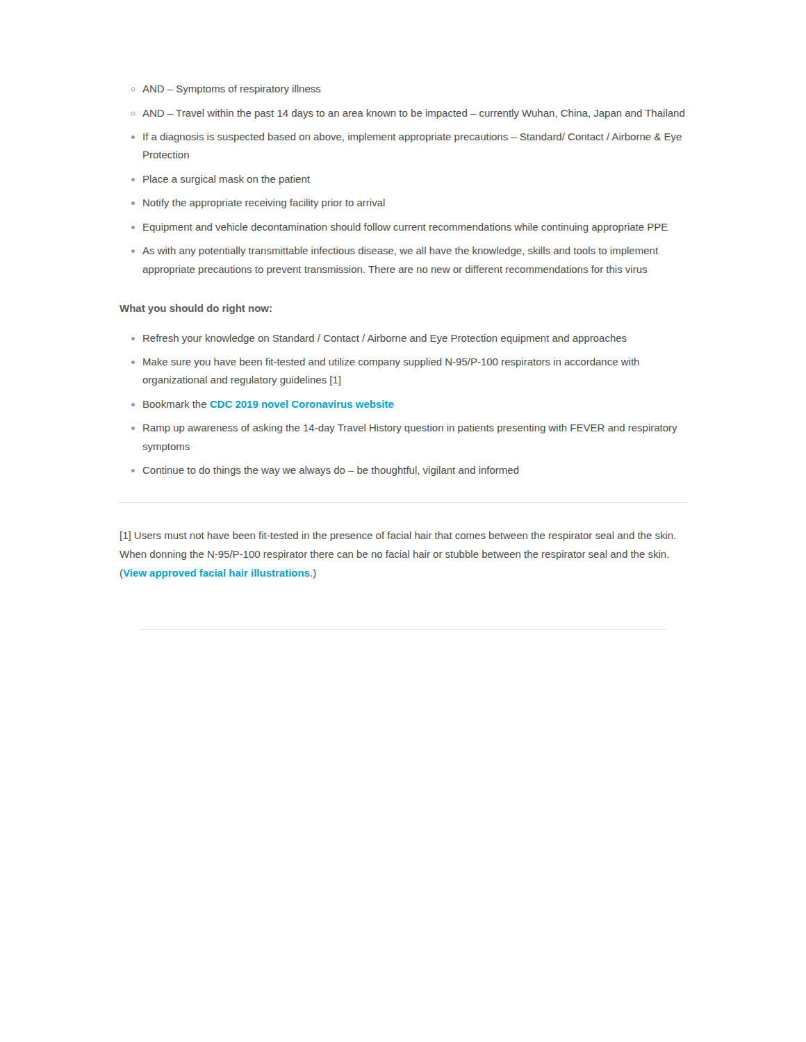AND – Symptoms of respiratory illness
AND – Travel within the past 14 days to an area known to be impacted – currently Wuhan, China, Japan and Thailand
If a diagnosis is suspected based on above, implement appropriate precautions – Standard/ Contact / Airborne & Eye Protection
Place a surgical mask on the patient
Notify the appropriate receiving facility prior to arrival
Equipment and vehicle decontamination should follow current recommendations while continuing appropriate PPE
As with any potentially transmittable infectious disease, we all have the knowledge, skills and tools to implement appropriate precautions to prevent transmission. There are no new or different recommendations for this virus
What you should do right now:
Refresh your knowledge on Standard / Contact / Airborne and Eye Protection equipment and approaches
Make sure you have been fit-tested and utilize company supplied N-95/P-100 respirators in accordance with organizational and regulatory guidelines [1]
Bookmark the CDC 2019 novel Coronavirus website
Ramp up awareness of asking the 14-day Travel History question in patients presenting with FEVER and respiratory symptoms
Continue to do things the way we always do – be thoughtful, vigilant and informed
[1] Users must not have been fit-tested in the presence of facial hair that comes between the respirator seal and the skin. When donning the N-95/P-100 respirator there can be no facial hair or stubble between the respirator seal and the skin. (View approved facial hair illustrations.)